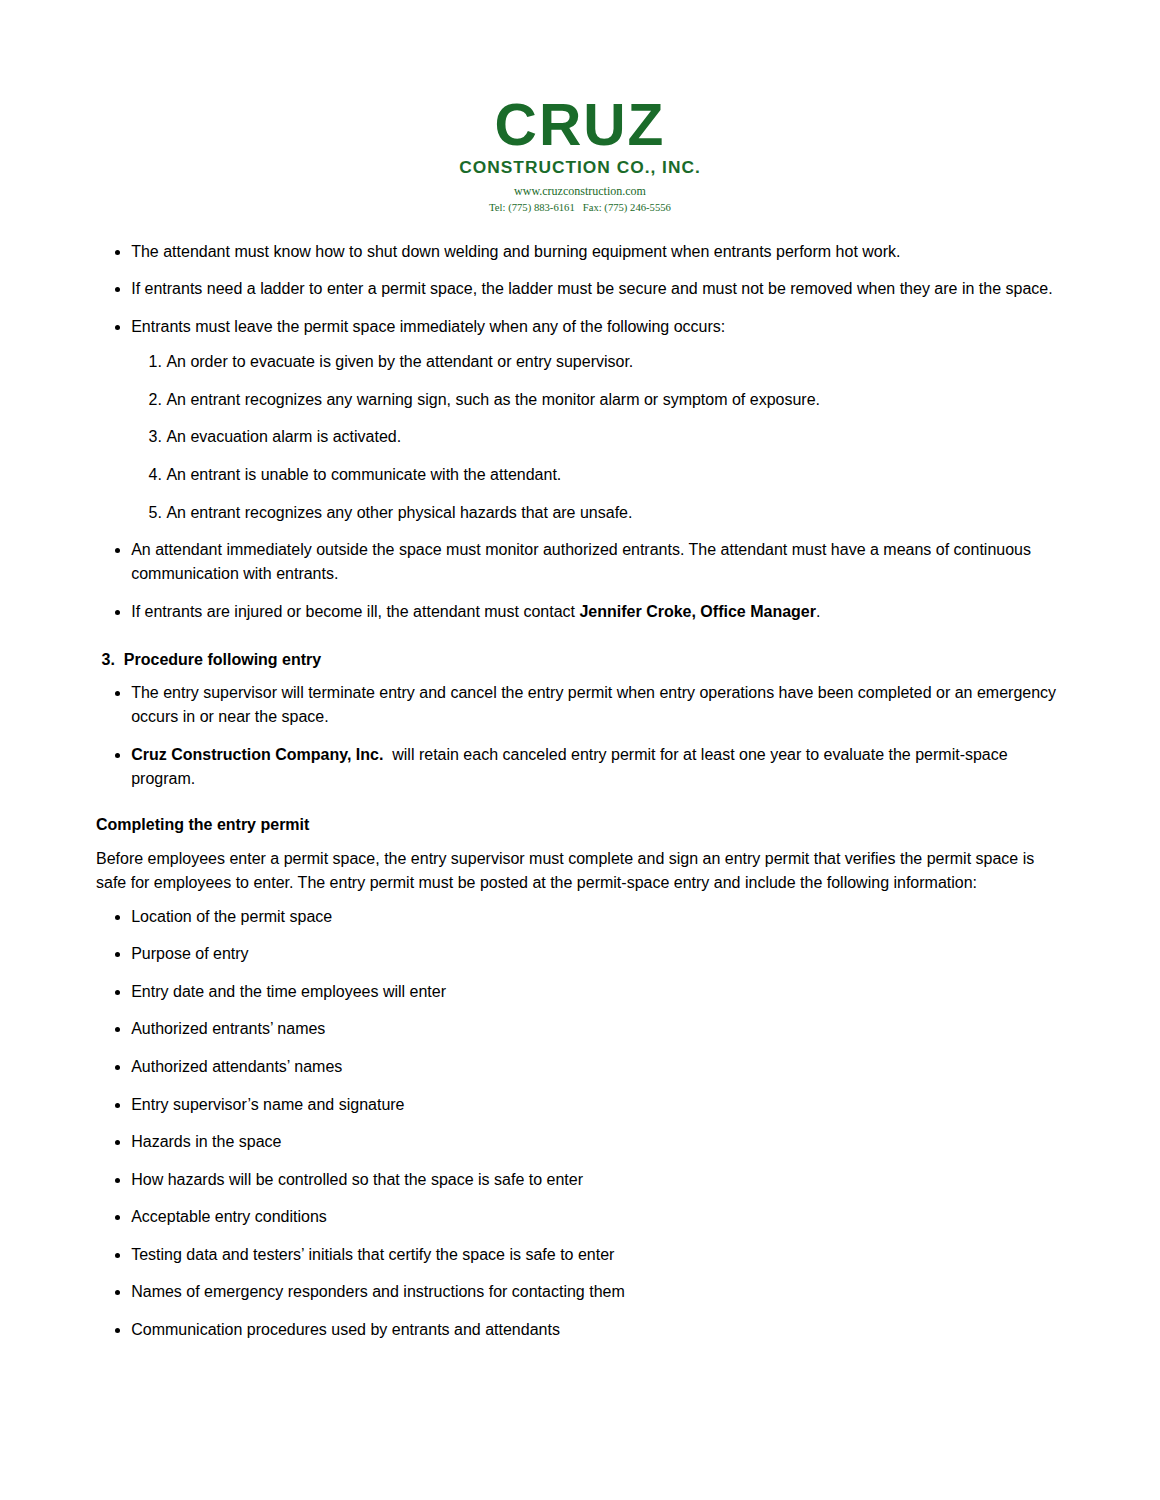CRUZ
CONSTRUCTION CO., INC.
www.cruzconstruction.com
Tel: (775) 883-6161 Fax: (775) 246-5556
The attendant must know how to shut down welding and burning equipment when entrants perform hot work.
If entrants need a ladder to enter a permit space, the ladder must be secure and must not be removed when they are in the space.
Entrants must leave the permit space immediately when any of the following occurs:
An order to evacuate is given by the attendant or entry supervisor.
An entrant recognizes any warning sign, such as the monitor alarm or symptom of exposure.
An evacuation alarm is activated.
An entrant is unable to communicate with the attendant.
An entrant recognizes any other physical hazards that are unsafe.
An attendant immediately outside the space must monitor authorized entrants. The attendant must have a means of continuous communication with entrants.
If entrants are injured or become ill, the attendant must contact Jennifer Croke, Office Manager.
3. Procedure following entry
The entry supervisor will terminate entry and cancel the entry permit when entry operations have been completed or an emergency occurs in or near the space.
Cruz Construction Company, Inc. will retain each canceled entry permit for at least one year to evaluate the permit-space program.
Completing the entry permit
Before employees enter a permit space, the entry supervisor must complete and sign an entry permit that verifies the permit space is safe for employees to enter. The entry permit must be posted at the permit-space entry and include the following information:
Location of the permit space
Purpose of entry
Entry date and the time employees will enter
Authorized entrants’ names
Authorized attendants’ names
Entry supervisor’s name and signature
Hazards in the space
How hazards will be controlled so that the space is safe to enter
Acceptable entry conditions
Testing data and testers’ initials that certify the space is safe to enter
Names of emergency responders and instructions for contacting them
Communication procedures used by entrants and attendants